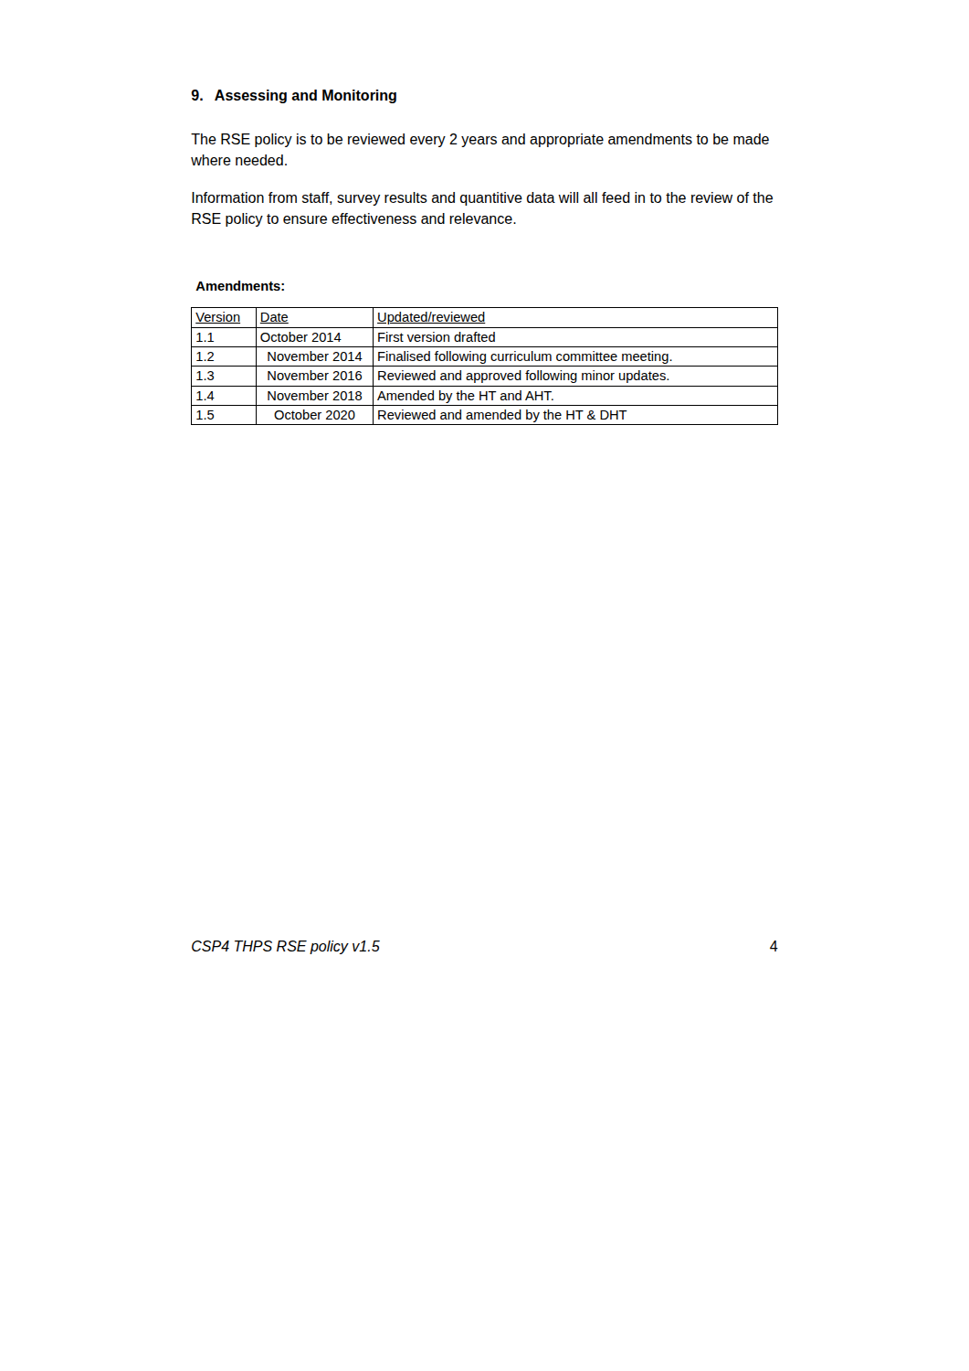9. Assessing and Monitoring
The RSE policy is to be reviewed every 2 years and appropriate amendments to be made where needed.
Information from staff, survey results and quantitive data will all feed in to the review of the RSE policy to ensure effectiveness and relevance.
Amendments:
| Version | Date | Updated/reviewed |
| 1.1 | October 2014 | First version drafted |
| 1.2 | November 2014 | Finalised following curriculum committee meeting. |
| 1.3 | November 2016 | Reviewed and approved following minor updates. |
| 1.4 | November 2018 | Amended by the HT and AHT. |
| 1.5 | October 2020 | Reviewed and amended by the HT & DHT |
CSP4 THPS RSE policy v1.5 4